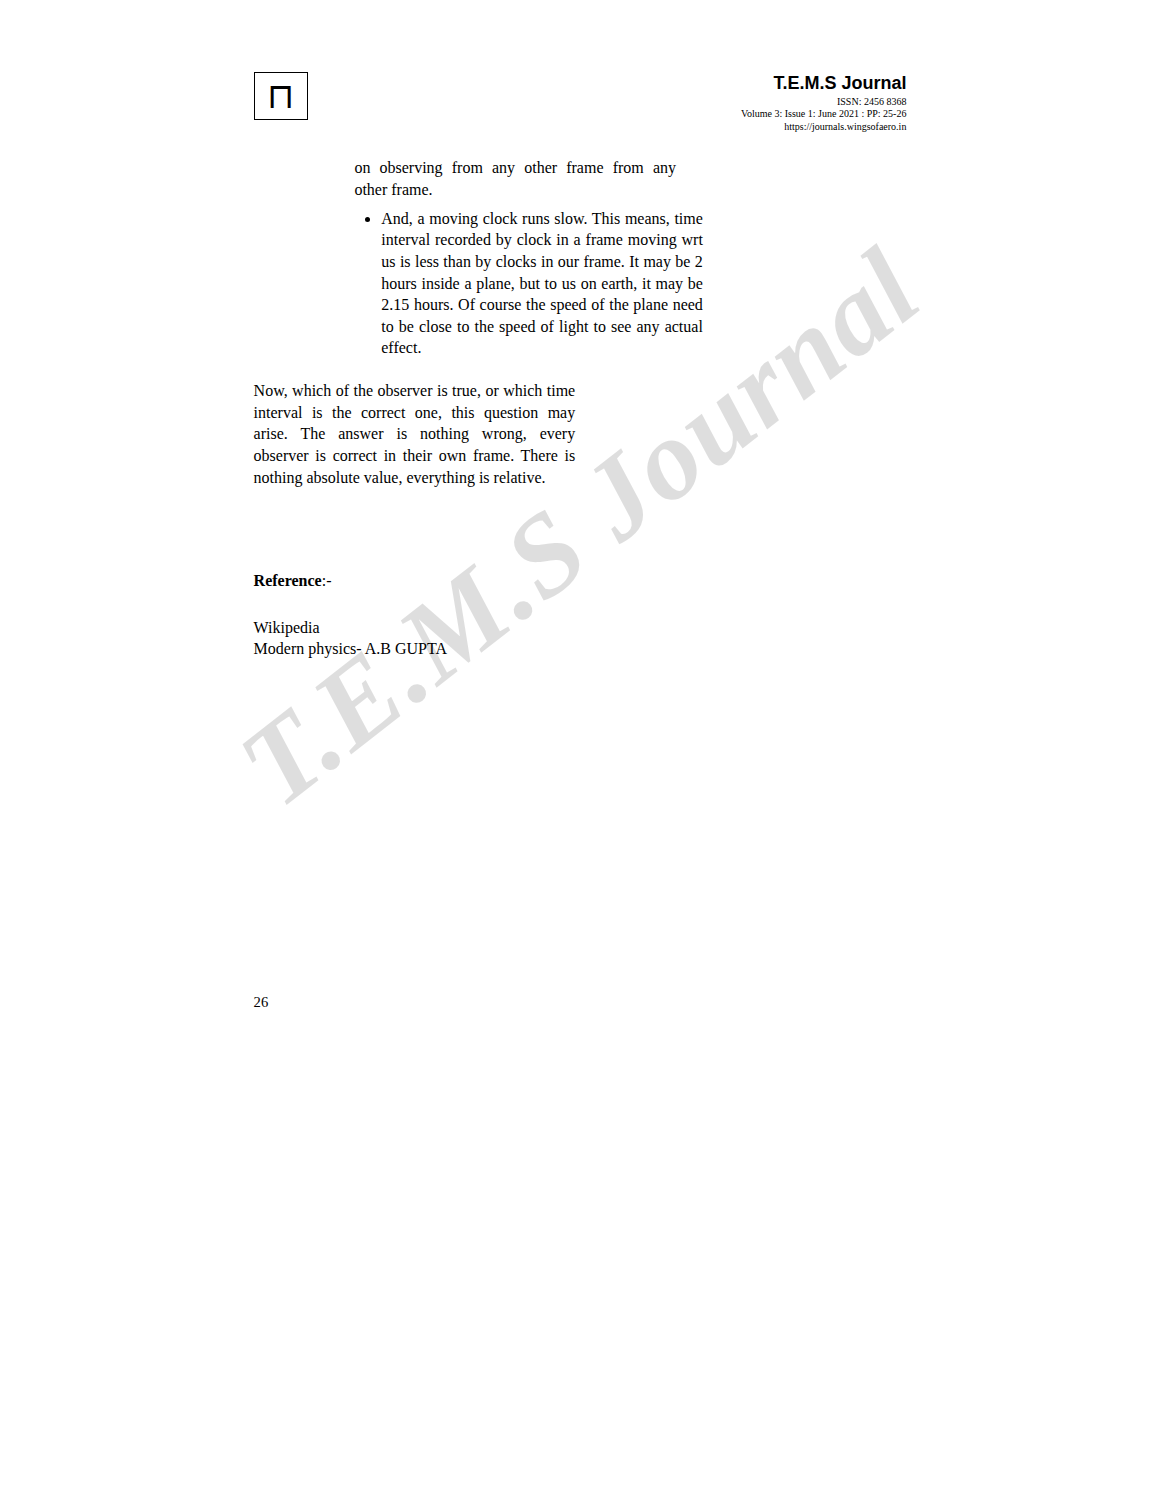T.E.M.S Journal
⊓
T.E.M.S Journal ISSN: 2456 8368
Volume 3: Issue 1: June 2021 : PP: 25-26
https://journals.wingsofaero.in
on observing from any other frame from any other frame.
And, a moving clock runs slow. This means, time interval recorded by clock in a frame moving wrt us is less than by clocks in our frame. It may be 2 hours inside a plane, but to us on earth, it may be 2.15 hours. Of course the speed of the plane need to be close to the speed of light to see any actual effect.
Now, which of the observer is true, or which time interval is the correct one, this question may arise. The answer is nothing wrong, every observer is correct in their own frame. There is nothing absolute value, everything is relative.
Reference:-
Wikipedia
Modern physics- A.B GUPTA
26